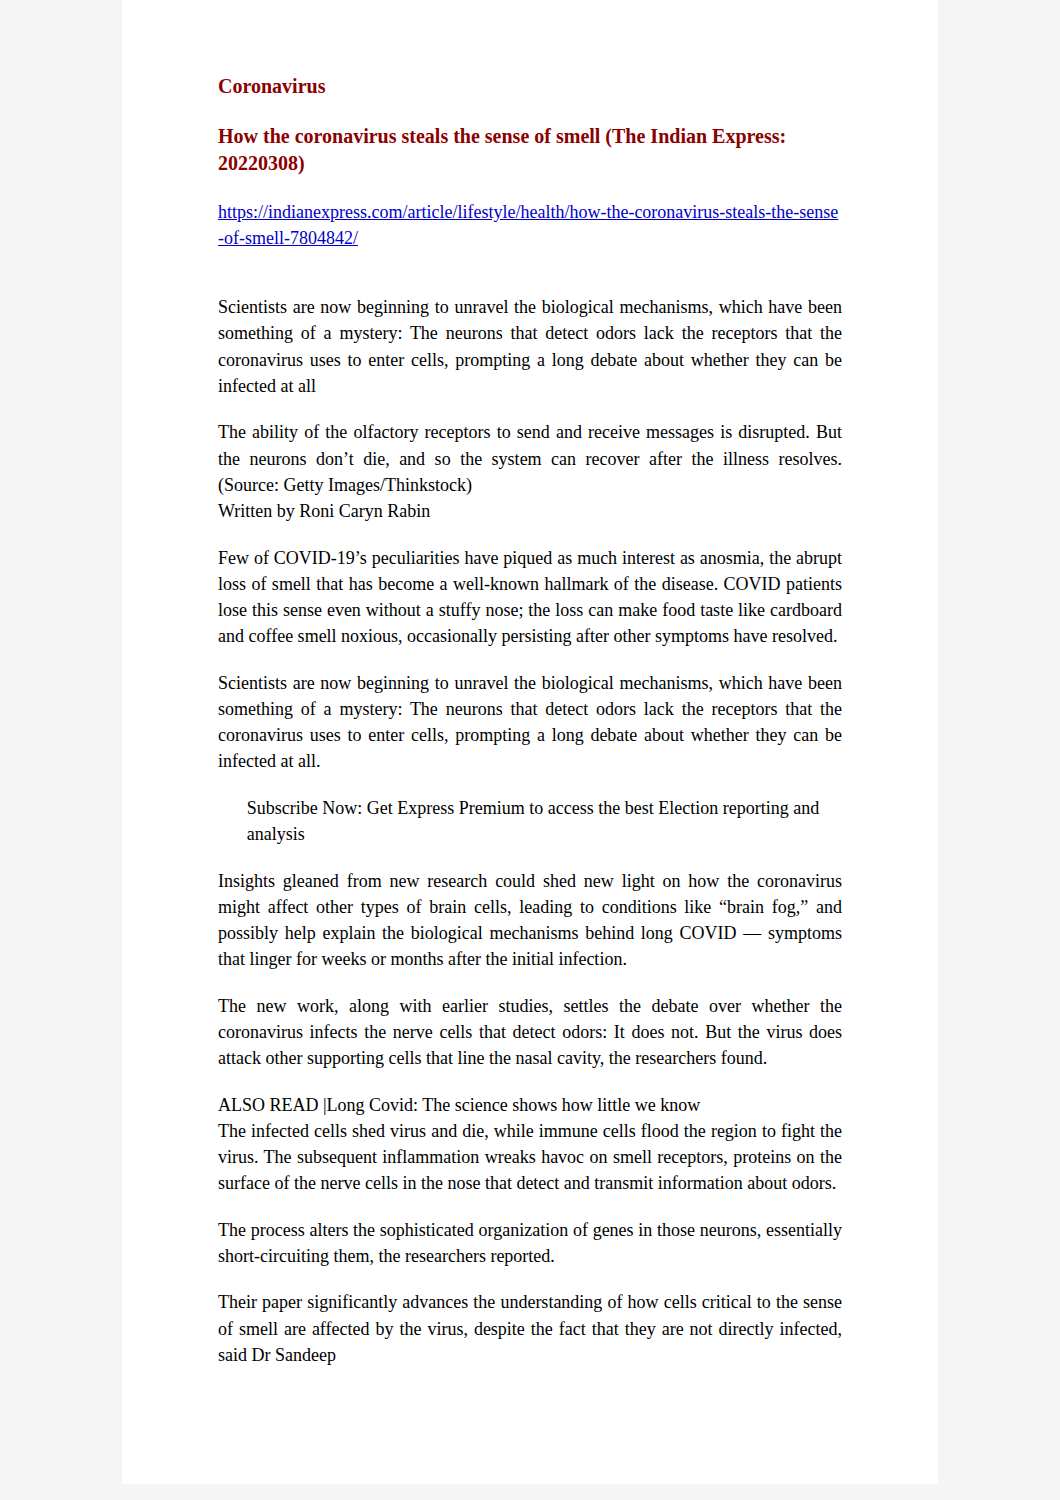Coronavirus
How the coronavirus steals the sense of smell (The Indian Express: 20220308)
https://indianexpress.com/article/lifestyle/health/how-the-coronavirus-steals-the-sense-of-smell-7804842/
Scientists are now beginning to unravel the biological mechanisms, which have been something of a mystery: The neurons that detect odors lack the receptors that the coronavirus uses to enter cells, prompting a long debate about whether they can be infected at all
The ability of the olfactory receptors to send and receive messages is disrupted. But the neurons don’t die, and so the system can recover after the illness resolves. (Source: Getty Images/Thinkstock)
Written by Roni Caryn Rabin
Few of COVID-19’s peculiarities have piqued as much interest as anosmia, the abrupt loss of smell that has become a well-known hallmark of the disease. COVID patients lose this sense even without a stuffy nose; the loss can make food taste like cardboard and coffee smell noxious, occasionally persisting after other symptoms have resolved.
Scientists are now beginning to unravel the biological mechanisms, which have been something of a mystery: The neurons that detect odors lack the receptors that the coronavirus uses to enter cells, prompting a long debate about whether they can be infected at all.
Subscribe Now: Get Express Premium to access the best Election reporting and analysis
Insights gleaned from new research could shed new light on how the coronavirus might affect other types of brain cells, leading to conditions like “brain fog,” and possibly help explain the biological mechanisms behind long COVID — symptoms that linger for weeks or months after the initial infection.
The new work, along with earlier studies, settles the debate over whether the coronavirus infects the nerve cells that detect odors: It does not. But the virus does attack other supporting cells that line the nasal cavity, the researchers found.
ALSO READ |Long Covid: The science shows how little we know
The infected cells shed virus and die, while immune cells flood the region to fight the virus. The subsequent inflammation wreaks havoc on smell receptors, proteins on the surface of the nerve cells in the nose that detect and transmit information about odors.
The process alters the sophisticated organization of genes in those neurons, essentially short-circuiting them, the researchers reported.
Their paper significantly advances the understanding of how cells critical to the sense of smell are affected by the virus, despite the fact that they are not directly infected, said Dr Sandeep